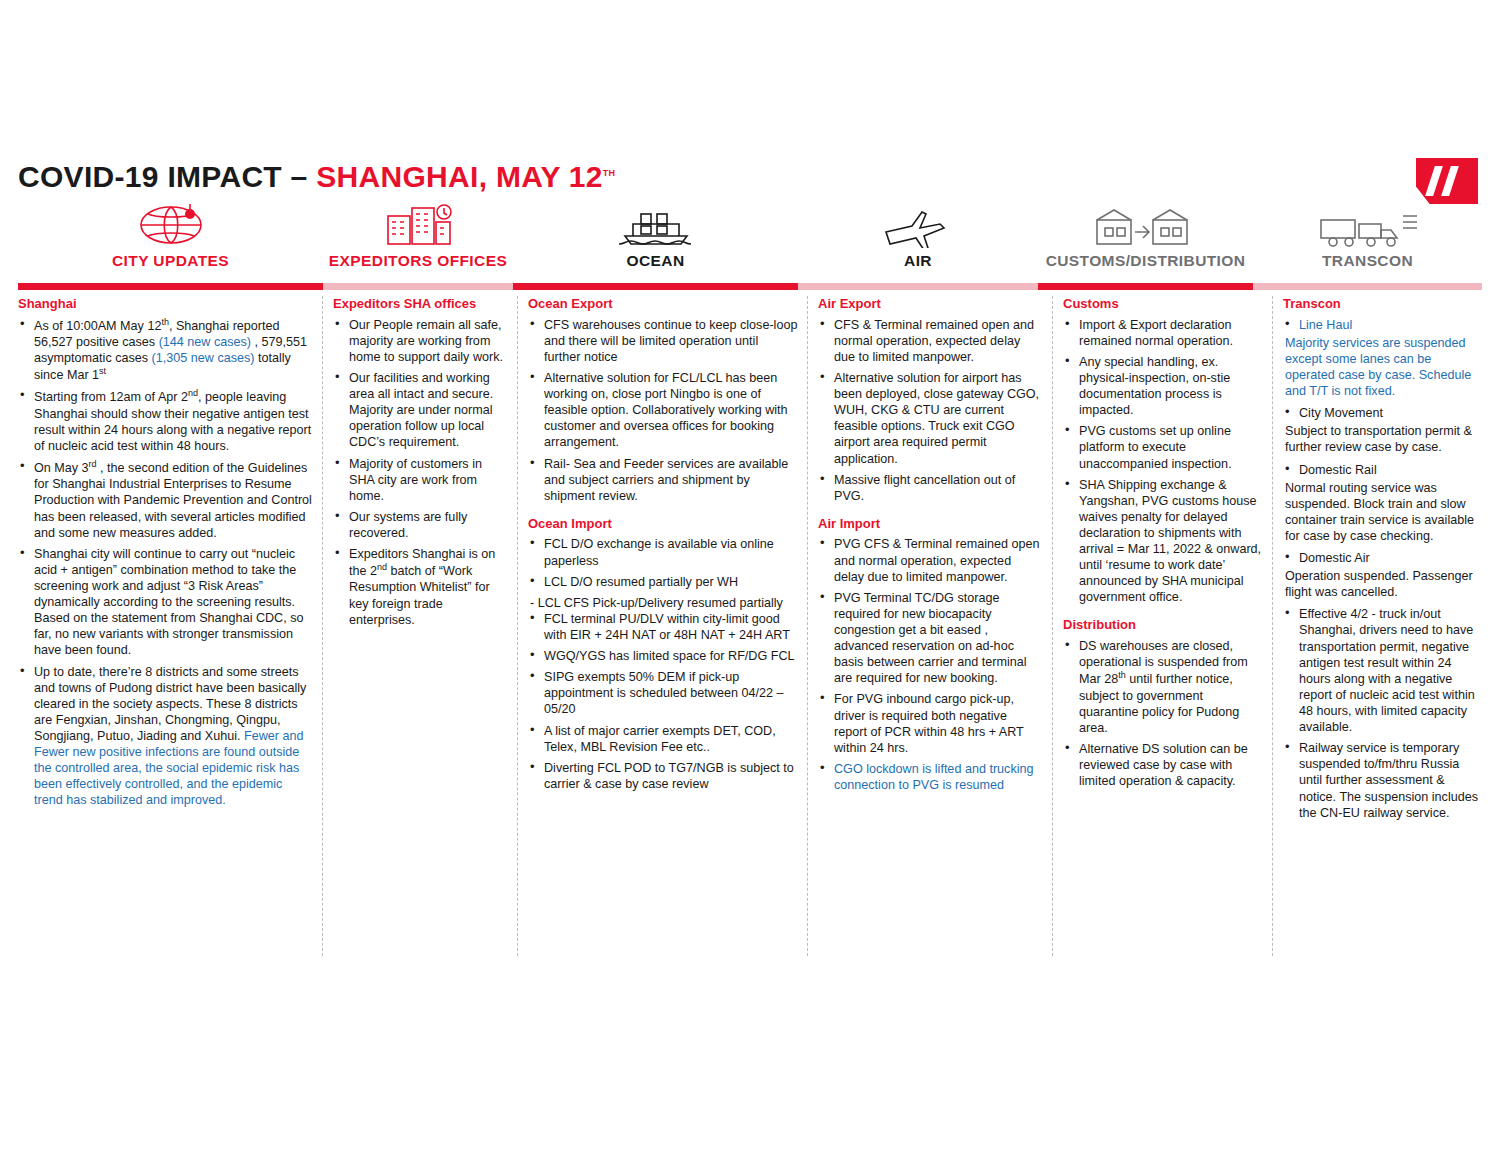COVID-19 IMPACT – SHANGHAI, MAY 12TH
CITY UPDATES
EXPEDITORS OFFICES
OCEAN
AIR
CUSTOMS/DISTRIBUTION
TRANSCON
Shanghai
As of 10:00AM May 12th, Shanghai reported 56,527 positive cases (144 new cases) , 579,551 asymptomatic cases (1,305 new cases) totally since Mar 1st
Starting from 12am of Apr 2nd, people leaving Shanghai should show their negative antigen test result within 24 hours along with a negative report of nucleic acid test within 48 hours.
On May 3rd , the second edition of the Guidelines for Shanghai Industrial Enterprises to Resume Production with Pandemic Prevention and Control has been released, with several articles modified and some new measures added.
Shanghai city will continue to carry out “nucleic acid + antigen” combination method to take the screening work and adjust “3 Risk Areas” dynamically according to the screening results. Based on the statement from Shanghai CDC, so far, no new variants with stronger transmission have been found.
Up to date, there’re 8 districts and some streets and towns of Pudong district have been basically cleared in the society aspects. These 8 districts are Fengxian, Jinshan, Chongming, Qingpu, Songjiang, Putuo, Jiading and Xuhui. Fewer and Fewer new positive infections are found outside the controlled area, the social epidemic risk has been effectively controlled, and the epidemic trend has stabilized and improved.
Expeditors SHA offices
Our People remain all safe, majority are working from home to support daily work.
Our facilities and working area all intact and secure. Majority are under normal operation follow up local CDC’s requirement.
Majority of customers in SHA city are work from home.
Our systems are fully recovered.
Expeditors Shanghai is on the 2nd batch of “Work Resumption Whitelist” for key foreign trade enterprises.
Ocean Export
CFS warehouses continue to keep close-loop and there will be limited operation until further notice
Alternative solution for FCL/LCL has been working on, close port Ningbo is one of feasible option. Collaboratively working with customer and oversea offices for booking arrangement.
Rail- Sea and Feeder services are available and subject carriers and shipment by shipment review.
Ocean Import
FCL D/O exchange is available via online paperless
LCL D/O resumed partially per WH
- LCL CFS Pick-up/Delivery resumed partially
FCL terminal PU/DLV within city-limit good with EIR + 24H NAT or 48H NAT + 24H ART
WGQ/YGS has limited space for RF/DG FCL
SIPG exempts 50% DEM if pick-up appointment is scheduled between 04/22 – 05/20
A list of major carrier exempts DET, COD, Telex, MBL Revision Fee etc..
Diverting FCL POD to TG7/NGB is subject to carrier & case by case review
Air Export
CFS & Terminal remained open and normal operation, expected delay due to limited manpower.
Alternative solution for airport has been deployed, close gateway CGO, WUH, CKG & CTU are current feasible options. Truck exit CGO airport area required permit application.
Massive flight cancellation out of PVG.
Air Import
PVG CFS & Terminal remained open and normal operation, expected delay due to limited manpower.
PVG Terminal TC/DG storage required for new biocapacity congestion get a bit eased , advanced reservation on ad-hoc basis between carrier and terminal are required for new booking.
For PVG inbound cargo pick-up, driver is required both negative report of PCR within 48 hrs + ART within 24 hrs.
CGO lockdown is lifted and trucking connection to PVG is resumed
Customs
Import & Export declaration remained normal operation.
Any special handling, ex. physical-inspection, on-stie documentation process is impacted.
PVG customs set up online platform to execute unaccompanied inspection.
SHA Shipping exchange & Yangshan, PVG customs house waives penalty for delayed declaration to shipments with arrival = Mar 11, 2022 & onward, until ‘resume to work date’ announced by SHA municipal government office.
Distribution
DS warehouses are closed, operational is suspended from Mar 28th until further notice, subject to government quarantine policy for Pudong area.
Alternative DS solution can be reviewed case by case with limited operation & capacity.
Transcon
Line Haul
Majority services are suspended except some lanes can be operated case by case. Schedule and T/T is not fixed.
City Movement
Subject to transportation permit & further review case by case.
Domestic Rail
Normal routing service was suspended. Block train and slow container train service is available for case by case checking.
Domestic Air
Operation suspended. Passenger flight was cancelled.
Effective 4/2 - truck in/out Shanghai, drivers need to have transportation permit, negative antigen test result within 24 hours along with a negative report of nucleic acid test within 48 hours, with limited capacity available.
Railway service is temporary suspended to/fm/thru Russia until further assessment & notice. The suspension includes the CN-EU railway service.